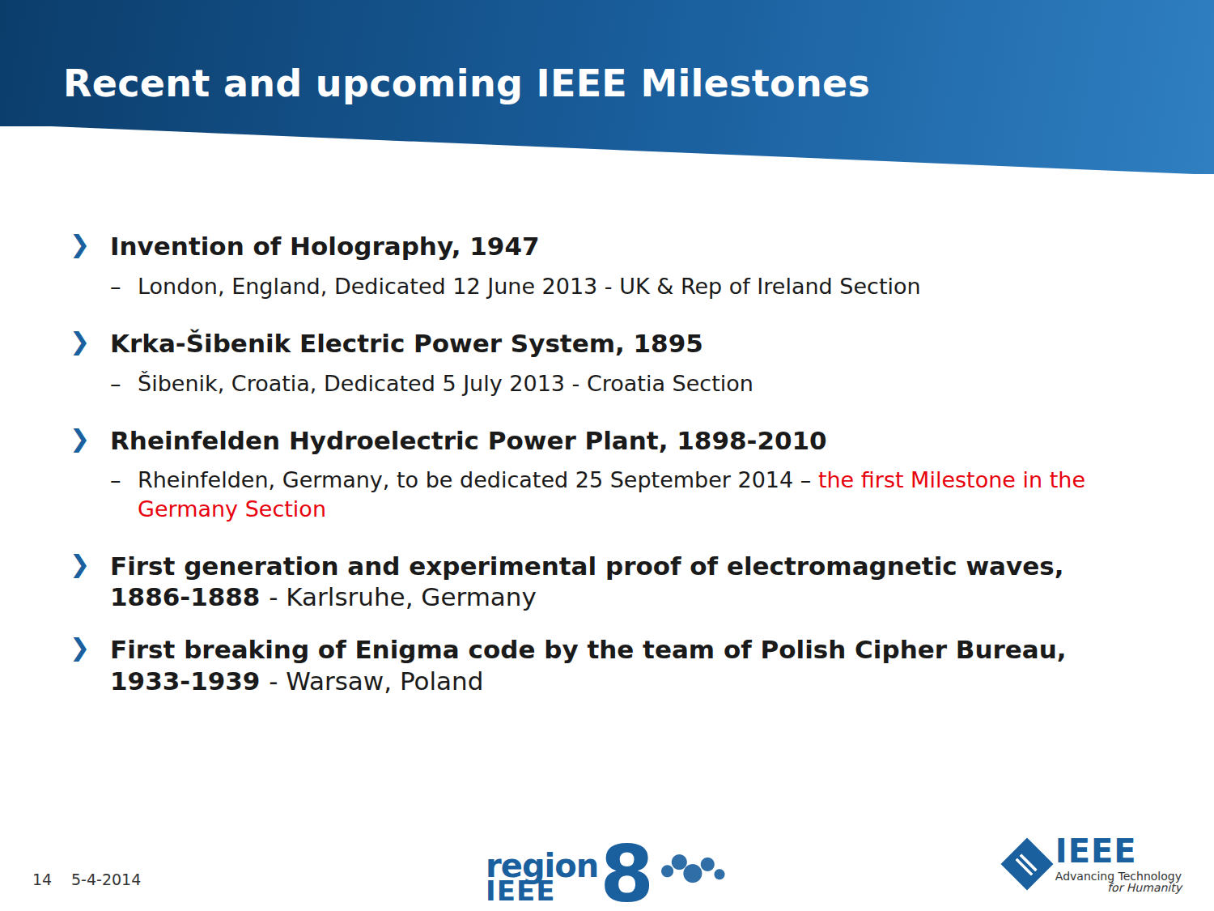Recent and upcoming IEEE Milestones
Invention of Holography, 1947
London, England, Dedicated 12 June 2013 - UK & Rep of Ireland Section
Krka-Šibenik Electric Power System, 1895
Šibenik, Croatia, Dedicated 5 July 2013 - Croatia Section
Rheinfelden Hydroelectric Power Plant, 1898-2010
Rheinfelden, Germany, to be dedicated 25 September 2014 – the first Milestone in the Germany Section
First generation and experimental proof of electromagnetic waves, 1886-1888 - Karlsruhe, Germany
First breaking of Enigma code by the team of Polish Cipher Bureau, 1933-1939 - Warsaw, Poland
14 5-4-2014
region
IEEE
8
IEEE Advancing Technologyfor Humanity